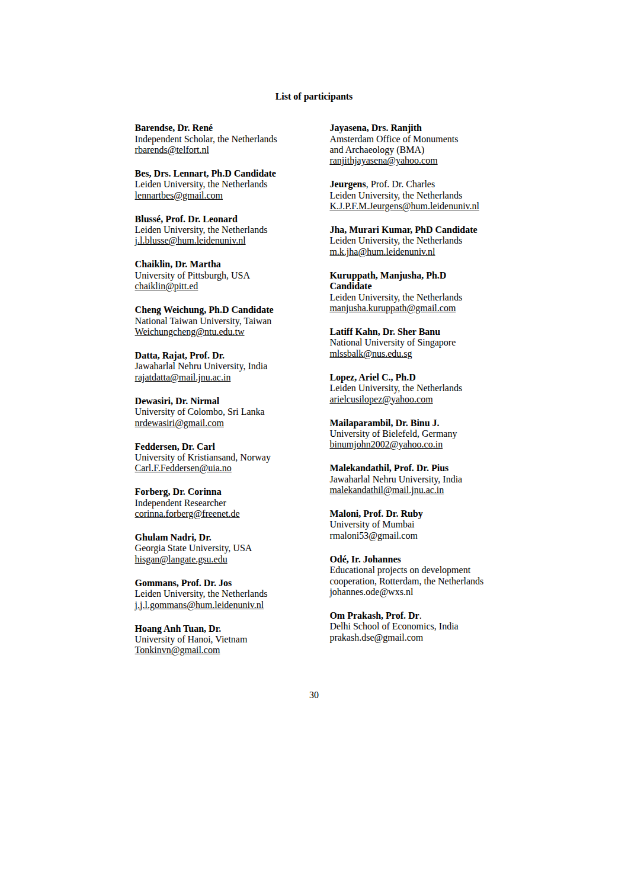List of participants
Barendse, Dr. René Independent Scholar, the Netherlands rbarends@telfort.nl
Bes, Drs. Lennart, Ph.D Candidate Leiden University, the Netherlands lennartbes@gmail.com
Blussé, Prof. Dr. Leonard Leiden University, the Netherlands j.l.blusse@hum.leidenuniv.nl
Chaiklin, Dr. Martha University of Pittsburgh, USA chaiklin@pitt.ed
Cheng Weichung, Ph.D Candidate National Taiwan University, Taiwan Weichungcheng@ntu.edu.tw
Datta, Rajat, Prof. Dr. Jawaharlal Nehru University, India rajatdatta@mail.jnu.ac.in
Dewasiri, Dr. Nirmal University of Colombo, Sri Lanka nrdewasiri@gmail.com
Feddersen, Dr. Carl University of Kristiansand, Norway Carl.F.Feddersen@uia.no
Forberg, Dr. Corinna Independent Researcher corinna.forberg@freenet.de
Ghulam Nadri, Dr. Georgia State University, USA hisgan@langate.gsu.edu
Gommans, Prof. Dr. Jos Leiden University, the Netherlands j.j.l.gommans@hum.leidenuniv.nl
Hoang Anh Tuan, Dr. University of Hanoi, Vietnam Tonkinvn@gmail.com
Jayasena, Drs. Ranjith Amsterdam Office of Monuments and Archaeology (BMA) ranjithjayasena@yahoo.com
Jeurgens, Prof. Dr. Charles Leiden University, the Netherlands K.J.P.F.M.Jeurgens@hum.leidenuniv.nl
Jha, Murari Kumar, PhD Candidate Leiden University, the Netherlands m.k.jha@hum.leidenuniv.nl
Kuruppath, Manjusha, Ph.D Candidate Leiden University, the Netherlands manjusha.kuruppath@gmail.com
Latiff Kahn, Dr. Sher Banu National University of Singapore mlssbalk@nus.edu.sg
Lopez, Ariel C., Ph.D Leiden University, the Netherlands arielcusilopez@yahoo.com
Mailaparambil, Dr. Binu J. University of Bielefeld, Germany binumjohn2002@yahoo.co.in
Malekandathil, Prof. Dr. Pius Jawaharlal Nehru University, India malekandathil@mail.jnu.ac.in
Maloni, Prof. Dr. Ruby University of Mumbai rmaloni53@gmail.com
Odé, Ir. Johannes Educational projects on development cooperation, Rotterdam, the Netherlands johannes.ode@wxs.nl
Om Prakash, Prof. Dr. Delhi School of Economics, India prakash.dse@gmail.com
30